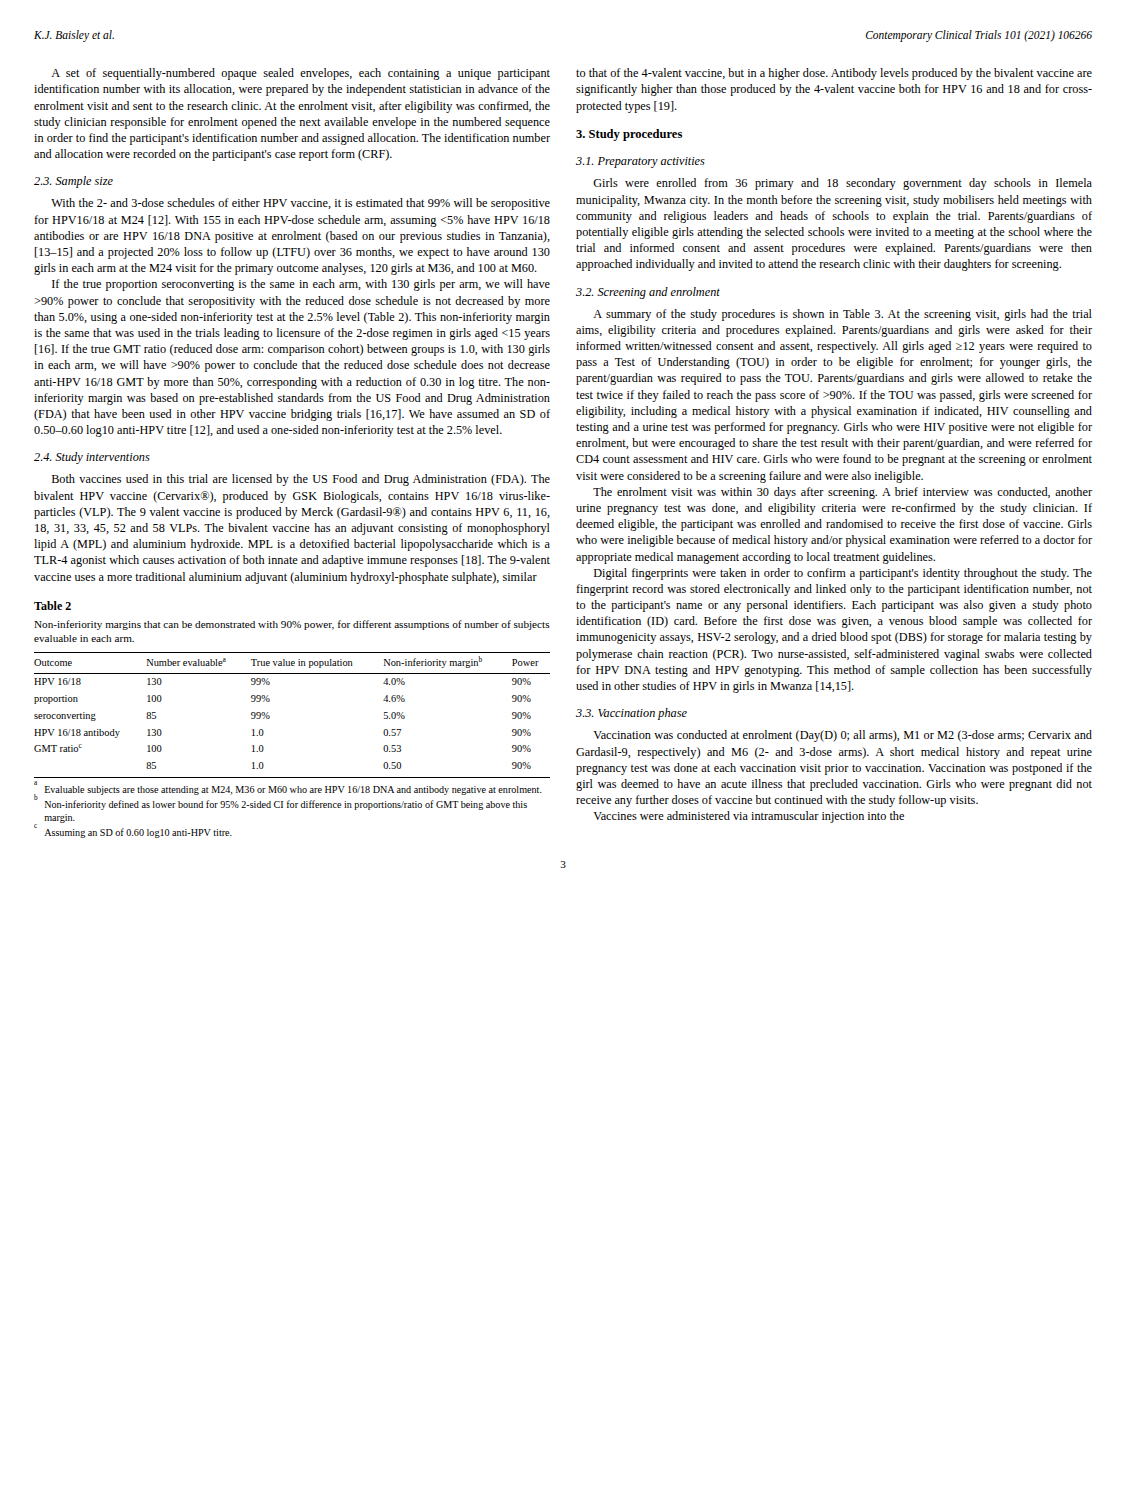K.J. Baisley et al. Contemporary Clinical Trials 101 (2021) 106266
A set of sequentially-numbered opaque sealed envelopes, each containing a unique participant identification number with its allocation, were prepared by the independent statistician in advance of the enrolment visit and sent to the research clinic. At the enrolment visit, after eligibility was confirmed, the study clinician responsible for enrolment opened the next available envelope in the numbered sequence in order to find the participant's identification number and assigned allocation. The identification number and allocation were recorded on the participant's case report form (CRF).
2.3. Sample size
With the 2- and 3-dose schedules of either HPV vaccine, it is estimated that 99% will be seropositive for HPV16/18 at M24 [12]. With 155 in each HPV-dose schedule arm, assuming <5% have HPV 16/18 antibodies or are HPV 16/18 DNA positive at enrolment (based on our previous studies in Tanzania), [13–15] and a projected 20% loss to follow up (LTFU) over 36 months, we expect to have around 130 girls in each arm at the M24 visit for the primary outcome analyses, 120 girls at M36, and 100 at M60.
If the true proportion seroconverting is the same in each arm, with 130 girls per arm, we will have >90% power to conclude that seropositivity with the reduced dose schedule is not decreased by more than 5.0%, using a one-sided non-inferiority test at the 2.5% level (Table 2). This non-inferiority margin is the same that was used in the trials leading to licensure of the 2-dose regimen in girls aged <15 years [16]. If the true GMT ratio (reduced dose arm: comparison cohort) between groups is 1.0, with 130 girls in each arm, we will have >90% power to conclude that the reduced dose schedule does not decrease anti-HPV 16/18 GMT by more than 50%, corresponding with a reduction of 0.30 in log titre. The non-inferiority margin was based on pre-established standards from the US Food and Drug Administration (FDA) that have been used in other HPV vaccine bridging trials [16,17]. We have assumed an SD of 0.50–0.60 log10 anti-HPV titre [12], and used a one-sided non-inferiority test at the 2.5% level.
2.4. Study interventions
Both vaccines used in this trial are licensed by the US Food and Drug Administration (FDA). The bivalent HPV vaccine (Cervarix®), produced by GSK Biologicals, contains HPV 16/18 virus-like-particles (VLP). The 9 valent vaccine is produced by Merck (Gardasil-9®) and contains HPV 6, 11, 16, 18, 31, 33, 45, 52 and 58 VLPs. The bivalent vaccine has an adjuvant consisting of monophosphoryl lipid A (MPL) and aluminium hydroxide. MPL is a detoxified bacterial lipopolysaccharide which is a TLR-4 agonist which causes activation of both innate and adaptive immune responses [18]. The 9-valent vaccine uses a more traditional aluminium adjuvant (aluminium hydroxyl-phosphate sulphate), similar
Table 2
Non-inferiority margins that can be demonstrated with 90% power, for different assumptions of number of subjects evaluable in each arm.
| Outcome | Number evaluable a | True value in population | Non-inferiority margin b | Power |
| --- | --- | --- | --- | --- |
| HPV 16/18 | 130 | 99% | 4.0% | 90% |
| proportion | 100 | 99% | 4.6% | 90% |
| seroconverting | 85 | 99% | 5.0% | 90% |
| HPV 16/18 antibody | 130 | 1.0 | 0.57 | 90% |
| GMT ratio c | 100 | 1.0 | 0.53 | 90% |
| | 85 | 1.0 | 0.50 | 90% |
a Evaluable subjects are those attending at M24, M36 or M60 who are HPV 16/18 DNA and antibody negative at enrolment.
b Non-inferiority defined as lower bound for 95% 2-sided CI for difference in proportions/ratio of GMT being above this margin.
c Assuming an SD of 0.60 log10 anti-HPV titre.
to that of the 4-valent vaccine, but in a higher dose. Antibody levels produced by the bivalent vaccine are significantly higher than those produced by the 4-valent vaccine both for HPV 16 and 18 and for cross-protected types [19].
3. Study procedures
3.1. Preparatory activities
Girls were enrolled from 36 primary and 18 secondary government day schools in Ilemela municipality, Mwanza city. In the month before the screening visit, study mobilisers held meetings with community and religious leaders and heads of schools to explain the trial. Parents/guardians of potentially eligible girls attending the selected schools were invited to a meeting at the school where the trial and informed consent and assent procedures were explained. Parents/guardians were then approached individually and invited to attend the research clinic with their daughters for screening.
3.2. Screening and enrolment
A summary of the study procedures is shown in Table 3. At the screening visit, girls had the trial aims, eligibility criteria and procedures explained. Parents/guardians and girls were asked for their informed written/witnessed consent and assent, respectively. All girls aged ≥12 years were required to pass a Test of Understanding (TOU) in order to be eligible for enrolment; for younger girls, the parent/guardian was required to pass the TOU. Parents/guardians and girls were allowed to retake the test twice if they failed to reach the pass score of >90%. If the TOU was passed, girls were screened for eligibility, including a medical history with a physical examination if indicated, HIV counselling and testing and a urine test was performed for pregnancy. Girls who were HIV positive were not eligible for enrolment, but were encouraged to share the test result with their parent/guardian, and were referred for CD4 count assessment and HIV care. Girls who were found to be pregnant at the screening or enrolment visit were considered to be a screening failure and were also ineligible.
The enrolment visit was within 30 days after screening. A brief interview was conducted, another urine pregnancy test was done, and eligibility criteria were re-confirmed by the study clinician. If deemed eligible, the participant was enrolled and randomised to receive the first dose of vaccine. Girls who were ineligible because of medical history and/or physical examination were referred to a doctor for appropriate medical management according to local treatment guidelines.
Digital fingerprints were taken in order to confirm a participant's identity throughout the study. The fingerprint record was stored electronically and linked only to the participant identification number, not to the participant's name or any personal identifiers. Each participant was also given a study photo identification (ID) card. Before the first dose was given, a venous blood sample was collected for immunogenicity assays, HSV-2 serology, and a dried blood spot (DBS) for storage for malaria testing by polymerase chain reaction (PCR). Two nurse-assisted, self-administered vaginal swabs were collected for HPV DNA testing and HPV genotyping. This method of sample collection has been successfully used in other studies of HPV in girls in Mwanza [14,15].
3.3. Vaccination phase
Vaccination was conducted at enrolment (Day(D) 0; all arms), M1 or M2 (3-dose arms; Cervarix and Gardasil-9, respectively) and M6 (2- and 3-dose arms). A short medical history and repeat urine pregnancy test was done at each vaccination visit prior to vaccination. Vaccination was postponed if the girl was deemed to have an acute illness that precluded vaccination. Girls who were pregnant did not receive any further doses of vaccine but continued with the study follow-up visits.
Vaccines were administered via intramuscular injection into the
3